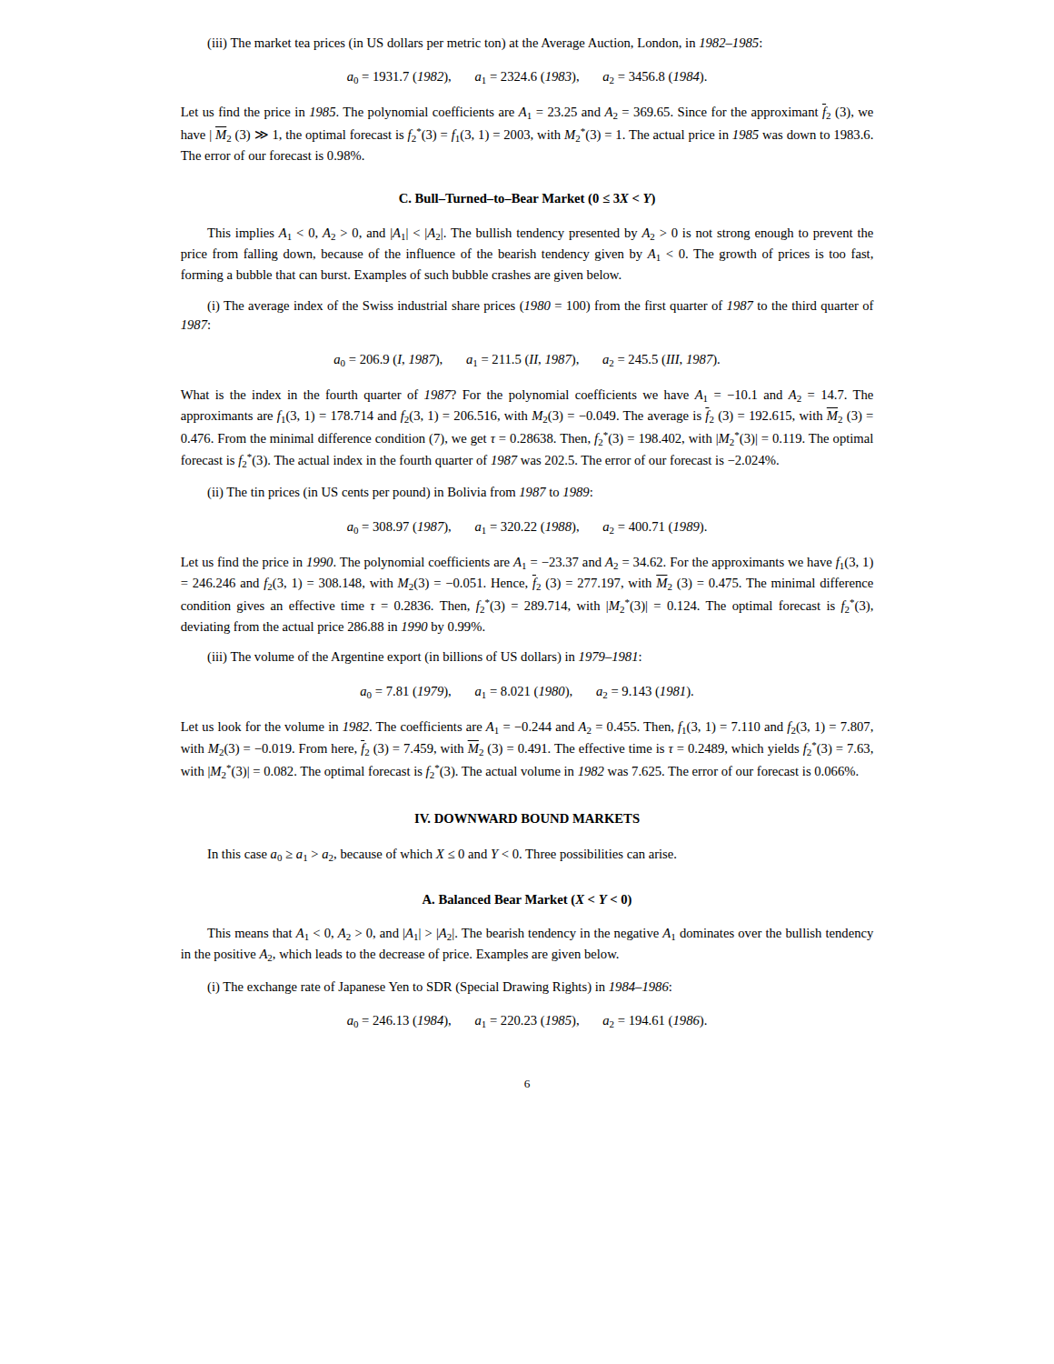(iii) The market tea prices (in US dollars per metric ton) at the Average Auction, London, in 1982–1985:
a0 = 1931.7 (1982), a1 = 2324.6 (1983), a2 = 3456.8 (1984).
Let us find the price in 1985. The polynomial coefficients are A1 = 23.25 and A2 = 369.65. Since for the approximant f2 (3), we have | M2 (3) ≫ 1, the optimal forecast is f2*(3) = f1(3, 1) = 2003, with M2*(3) = 1. The actual price in 1985 was down to 1983.6. The error of our forecast is 0.98%.
C. Bull–Turned–to–Bear Market (0 ≤ 3X < Y)
This implies A1 < 0, A2 > 0, and |A1| < |A2|. The bullish tendency presented by A2 > 0 is not strong enough to prevent the price from falling down, because of the influence of the bearish tendency given by A1 < 0. The growth of prices is too fast, forming a bubble that can burst. Examples of such bubble crashes are given below.
(i) The average index of the Swiss industrial share prices (1980 = 100) from the first quarter of 1987 to the third quarter of 1987:
a0 = 206.9 (I, 1987), a1 = 211.5 (II, 1987), a2 = 245.5 (III, 1987).
What is the index in the fourth quarter of 1987? For the polynomial coefficients we have A1 = −10.1 and A2 = 14.7. The approximants are f1(3, 1) = 178.714 and f2(3, 1) = 206.516, with M2(3) = −0.049. The average is f2 (3) = 192.615, with M2 (3) = 0.476. From the minimal difference condition (7), we get τ = 0.28638. Then, f2*(3) = 198.402, with |M2*(3)| = 0.119. The optimal forecast is f2*(3). The actual index in the fourth quarter of 1987 was 202.5. The error of our forecast is −2.024%.
(ii) The tin prices (in US cents per pound) in Bolivia from 1987 to 1989:
a0 = 308.97 (1987), a1 = 320.22 (1988), a2 = 400.71 (1989).
Let us find the price in 1990. The polynomial coefficients are A1 = −23.37 and A2 = 34.62. For the approximants we have f1(3, 1) = 246.246 and f2(3, 1) = 308.148, with M2(3) = −0.051. Hence, f2 (3) = 277.197, with M2 (3) = 0.475. The minimal difference condition gives an effective time τ = 0.2836. Then, f2*(3) = 289.714, with |M2*(3)| = 0.124. The optimal forecast is f2*(3), deviating from the actual price 286.88 in 1990 by 0.99%.
(iii) The volume of the Argentine export (in billions of US dollars) in 1979–1981:
a0 = 7.81 (1979), a1 = 8.021 (1980), a2 = 9.143 (1981).
Let us look for the volume in 1982. The coefficients are A1 = −0.244 and A2 = 0.455. Then, f1(3, 1) = 7.110 and f2(3, 1) = 7.807, with M2(3) = −0.019. From here, f2 (3) = 7.459, with M2 (3) = 0.491. The effective time is τ = 0.2489, which yields f2*(3) = 7.63, with |M2*(3)| = 0.082. The optimal forecast is f2*(3). The actual volume in 1982 was 7.625. The error of our forecast is 0.066%.
IV. DOWNWARD BOUND MARKETS
In this case a0 ≥ a1 > a2, because of which X ≤ 0 and Y < 0. Three possibilities can arise.
A. Balanced Bear Market (X < Y < 0)
This means that A1 < 0, A2 > 0, and |A1| > |A2|. The bearish tendency in the negative A1 dominates over the bullish tendency in the positive A2, which leads to the decrease of price. Examples are given below.
(i) The exchange rate of Japanese Yen to SDR (Special Drawing Rights) in 1984–1986:
a0 = 246.13 (1984), a1 = 220.23 (1985), a2 = 194.61 (1986).
6